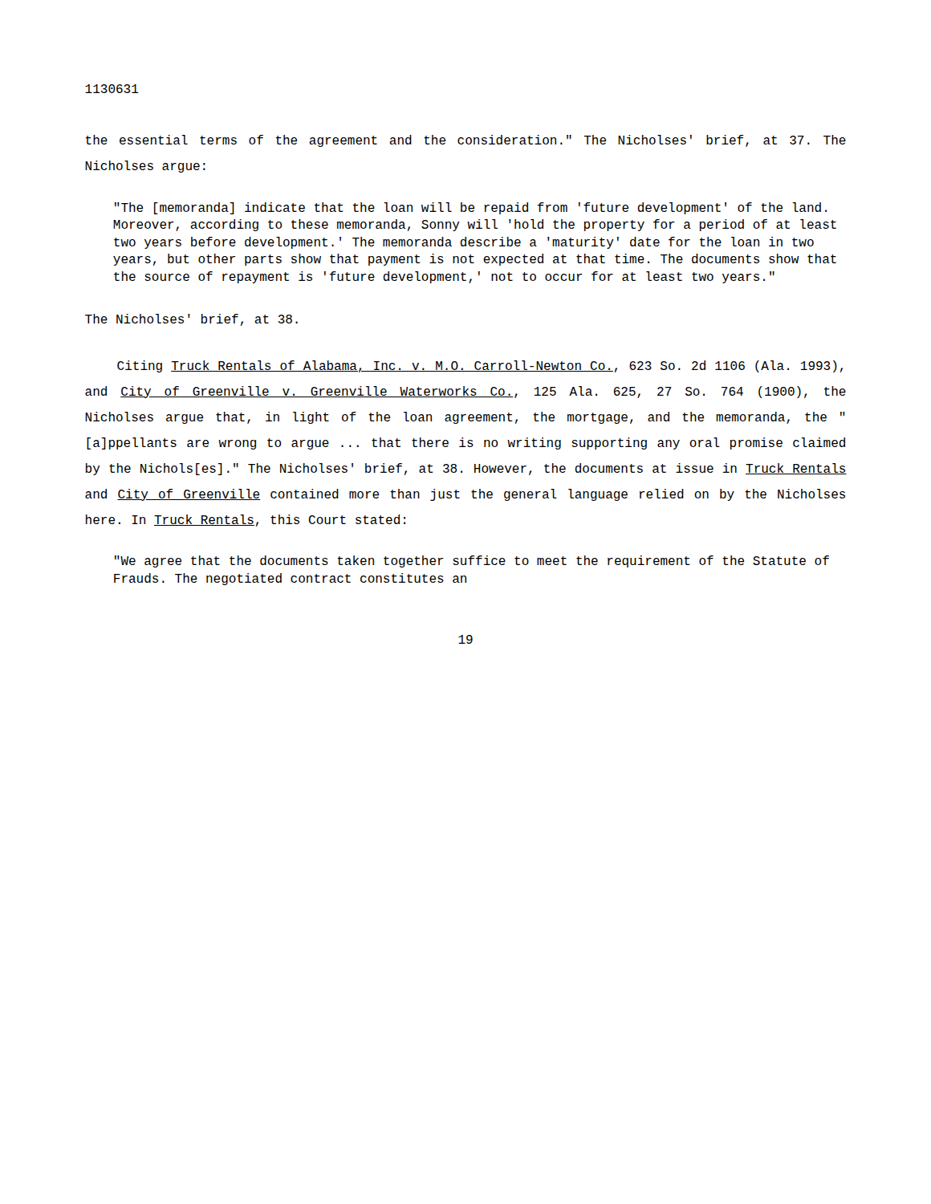1130631
the essential terms of the agreement and the consideration." The Nicholses' brief, at 37. The Nicholses argue:
"The [memoranda] indicate that the loan will be repaid from 'future development' of the land. Moreover, according to these memoranda, Sonny will 'hold the property for a period of at least two years before development.' The memoranda describe a 'maturity' date for the loan in two years, but other parts show that payment is not expected at that time. The documents show that the source of repayment is 'future development,' not to occur for at least two years."
The Nicholses' brief, at 38.
Citing Truck Rentals of Alabama, Inc. v. M.O. Carroll-Newton Co., 623 So. 2d 1106 (Ala. 1993), and City of Greenville v. Greenville Waterworks Co., 125 Ala. 625, 27 So. 764 (1900), the Nicholses argue that, in light of the loan agreement, the mortgage, and the memoranda, the "[a]ppellants are wrong to argue ... that there is no writing supporting any oral promise claimed by the Nichols[es]." The Nicholses' brief, at 38. However, the documents at issue in Truck Rentals and City of Greenville contained more than just the general language relied on by the Nicholses here. In Truck Rentals, this Court stated:
"We agree that the documents taken together suffice to meet the requirement of the Statute of Frauds. The negotiated contract constitutes an
19